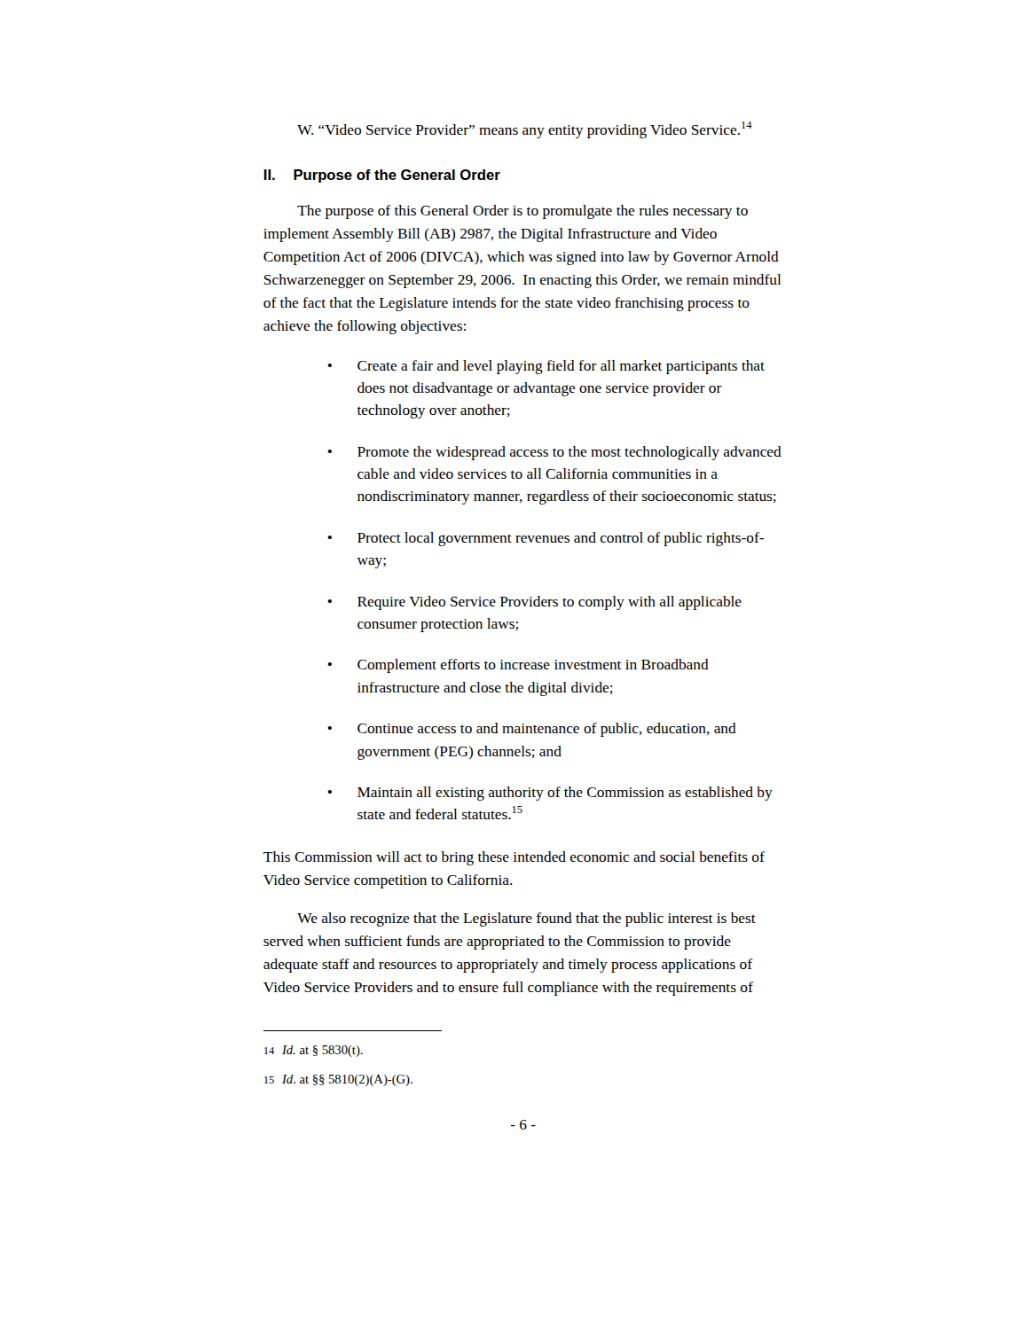W. “Video Service Provider” means any entity providing Video Service.14
II. Purpose of the General Order
The purpose of this General Order is to promulgate the rules necessary to implement Assembly Bill (AB) 2987, the Digital Infrastructure and Video Competition Act of 2006 (DIVCA), which was signed into law by Governor Arnold Schwarzenegger on September 29, 2006. In enacting this Order, we remain mindful of the fact that the Legislature intends for the state video franchising process to achieve the following objectives:
Create a fair and level playing field for all market participants that does not disadvantage or advantage one service provider or technology over another;
Promote the widespread access to the most technologically advanced cable and video services to all California communities in a nondiscriminatory manner, regardless of their socioeconomic status;
Protect local government revenues and control of public rights-of-way;
Require Video Service Providers to comply with all applicable consumer protection laws;
Complement efforts to increase investment in Broadband infrastructure and close the digital divide;
Continue access to and maintenance of public, education, and government (PEG) channels; and
Maintain all existing authority of the Commission as established by state and federal statutes.15
This Commission will act to bring these intended economic and social benefits of Video Service competition to California.
We also recognize that the Legislature found that the public interest is best served when sufficient funds are appropriated to the Commission to provide adequate staff and resources to appropriately and timely process applications of Video Service Providers and to ensure full compliance with the requirements of
14 Id. at § 5830(t).
15 Id. at §§ 5810(2)(A)-(G).
- 6 -